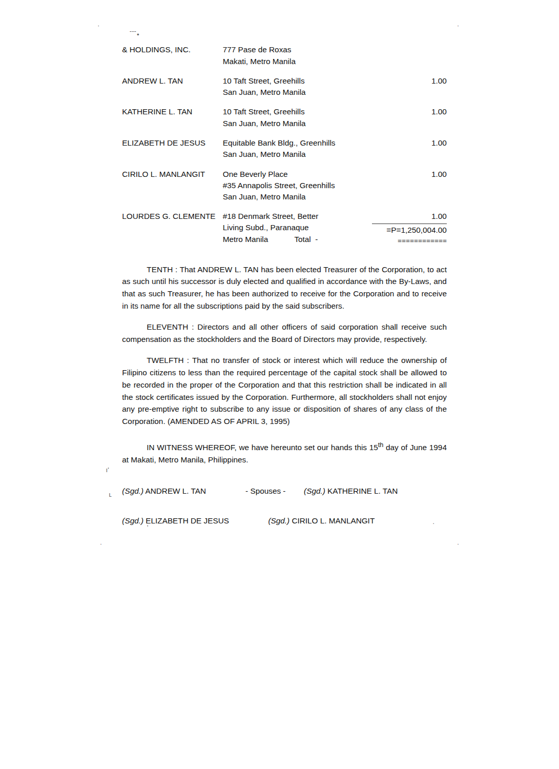· · · · ‑‑‑ • ı' ʟ , .
| & HOLDINGS, INC. | 777 Pase de Roxas Makati, Metro Manila | |
| ANDREW L. TAN | 10 Taft Street, Greehills San Juan, Metro Manila | 1.00 |
| KATHERINE L. TAN | 10 Taft Street, Greehills San Juan, Metro Manila | 1.00 |
| ELIZABETH DE JESUS | Equitable Bank Bldg., Greenhills San Juan, Metro Manila | 1.00 |
| CIRILO L. MANLANGIT | One Beverly Place #35 Annapolis Street, Greenhills San Juan, Metro Manila | 1.00 |
| LOURDES G. CLEMENTE | #18 Denmark Street, Better Living Subd., Paranaque Metro Manila Total - | 1.00 =P=1,250,004.00 ============ |
TENTH : That ANDREW L. TAN has been elected Treasurer of the Corporation, to act as such until his successor is duly elected and qualified in accordance with the By-Laws, and that as such Treasurer, he has been authorized to receive for the Corporation and to receive in its name for all the subscriptions paid by the said subscribers.
ELEVENTH : Directors and all other officers of said corporation shall receive such compensation as the stockholders and the Board of Directors may provide, respectively.
TWELFTH : That no transfer of stock or interest which will reduce the ownership of Filipino citizens to less than the required percentage of the capital stock shall be allowed to be recorded in the proper of the Corporation and that this restriction shall be indicated in all the stock certificates issued by the Corporation. Furthermore, all stockholders shall not enjoy any pre-emptive right to subscribe to any issue or disposition of shares of any class of the Corporation. (AMENDED AS OF APRIL 3, 1995)
IN WITNESS WHEREOF, we have hereunto set our hands this 15th day of June 1994 at Makati, Metro Manila, Philippines.
(Sgd.) ANDREW L. TAN
- Spouses -
(Sgd.) KATHERINE L. TAN
(Sgd.) ELIZABETH DE JESUS
(Sgd.) CIRILO L. MANLANGIT